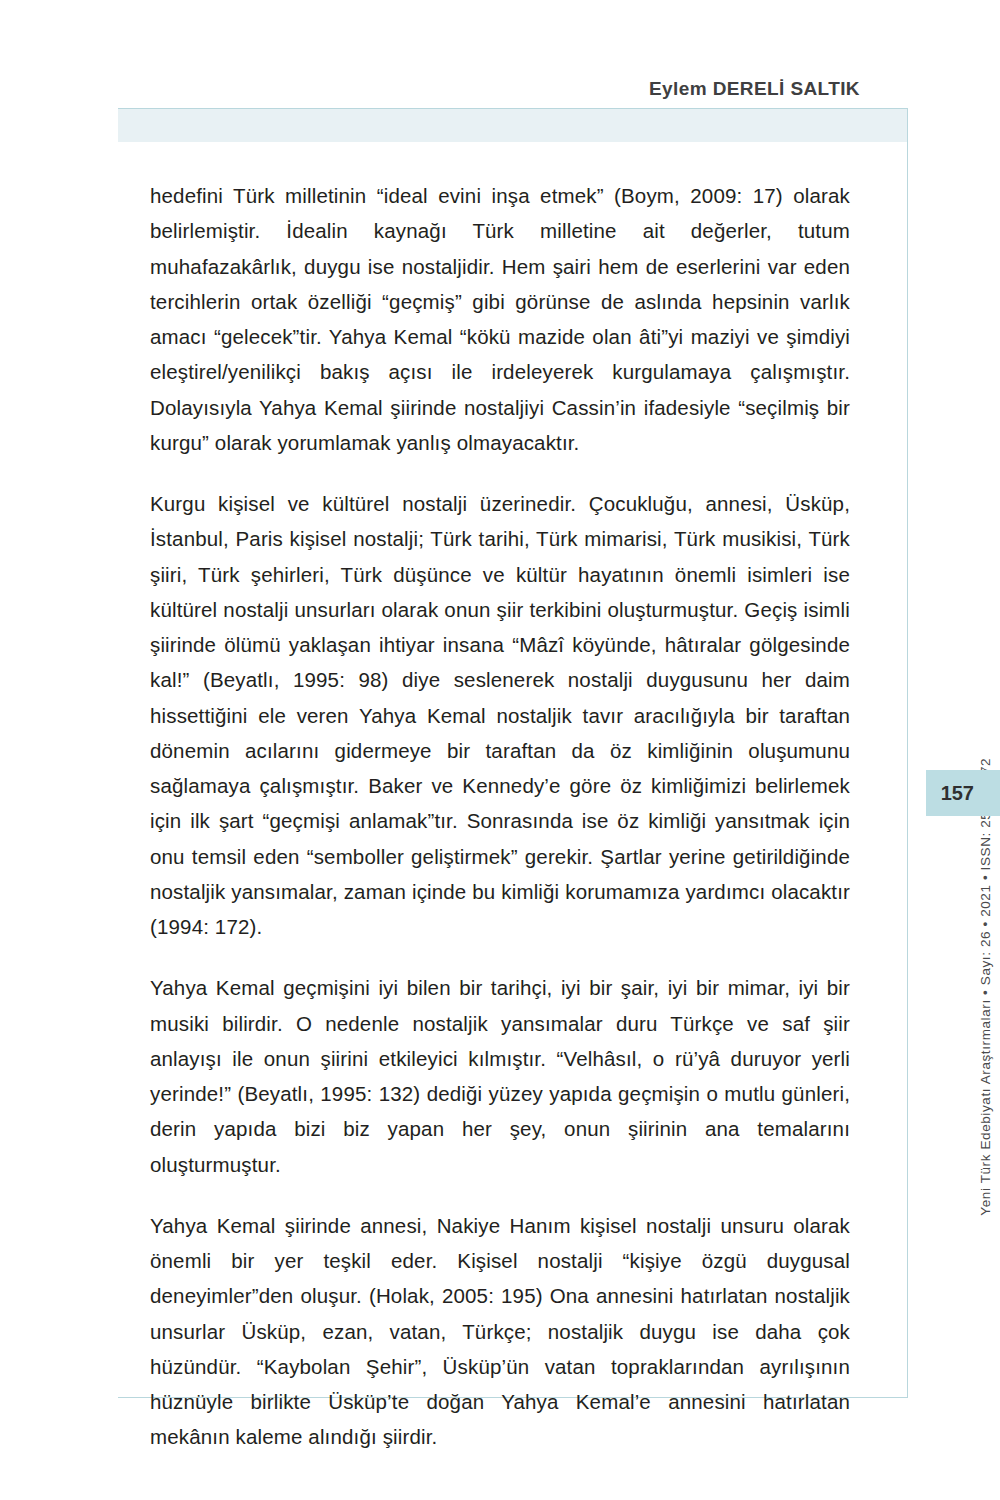Eylem DERELİ SALTIK
Yeni Türk Edebiyatı Araştırmaları • Sayı: 26 • 2021 • ISSN: 2548-0472
157
hedefini Türk milletinin “ideal evini inşa etmek” (Boym, 2009: 17) olarak belirlemiştir. İdealin kaynağı Türk milletine ait değerler, tutum muhafazakârlık, duygu ise nostaljidir. Hem şairi hem de eserlerini var eden tercihlerin ortak özelliği “geçmiş” gibi görünse de aslında hepsinin varlık amacı “gelecek”tir. Yahya Kemal “kökü mazide olan âti”yi maziyi ve şimdiyi eleştirel/yenilikçi bakış açısı ile irdeleyerek kurgulamaya çalışmıştır. Dolayısıyla Yahya Kemal şiirinde nostaljiyi Cassin’in ifadesiyle “seçilmiş bir kurgu” olarak yorumlamak yanlış olmayacaktır.
Kurgu kişisel ve kültürel nostalji üzerinedir. Çocukluğu, annesi, Üsküp, İstanbul, Paris kişisel nostalji; Türk tarihi, Türk mimarisi, Türk musikisi, Türk şiiri, Türk şehirleri, Türk düşünce ve kültür hayatının önemli isimleri ise kültürel nostalji unsurları olarak onun şiir terkibini oluşturmuştur. Geçiş isimli şiirinde ölümü yaklaşan ihtiyar insana “Mâzî köyünde, hâtıralar gölgesinde kal!” (Beyatlı, 1995: 98) diye seslenerek nostalji duygusunu her daim hissettiğini ele veren Yahya Kemal nostaljik tavır aracılığıyla bir taraftan dönemin acılarını gidermeye bir taraftan da öz kimliğinin oluşumunu sağlamaya çalışmıştır. Baker ve Kennedy’e göre öz kimliğimizi belirlemek için ilk şart “geçmişi anlamak”tır. Sonrasında ise öz kimliği yansıtmak için onu temsil eden “semboller geliştirmek” gerekir. Şartlar yerine getirildiğinde nostaljik yansımalar, zaman içinde bu kimliği korumamıza yardımcı olacaktır (1994: 172).
Yahya Kemal geçmişini iyi bilen bir tarihçi, iyi bir şair, iyi bir mimar, iyi bir musiki bilirdir. O nedenle nostaljik yansımalar duru Türkçe ve saf şiir anlayışı ile onun şiirini etkileyici kılmıştır. “Velhâsıl, o rü’yâ duruyor yerli yerinde!” (Beyatlı, 1995: 132) dediği yüzey yapıda geçmişin o mutlu günleri, derin yapıda bizi biz yapan her şey, onun şiirinin ana temalarını oluşturmuştur.
Yahya Kemal şiirinde annesi, Nakiye Hanım kişisel nostalji unsuru olarak önemli bir yer teşkil eder. Kişisel nostalji “kişiye özgü duygusal deneyimler”den oluşur. (Holak, 2005: 195) Ona annesini hatırlatan nostaljik unsurlar Üsküp, ezan, vatan, Türkçe; nostaljik duygu ise daha çok hüzündür. “Kaybolan Şehir”, Üsküp’ün vatan topraklarından ayrılışının hüznüyle birlikte Üsküp’te doğan Yahya Kemal’e annesini hatırlatan mekânın kaleme alındığı şiirdir.